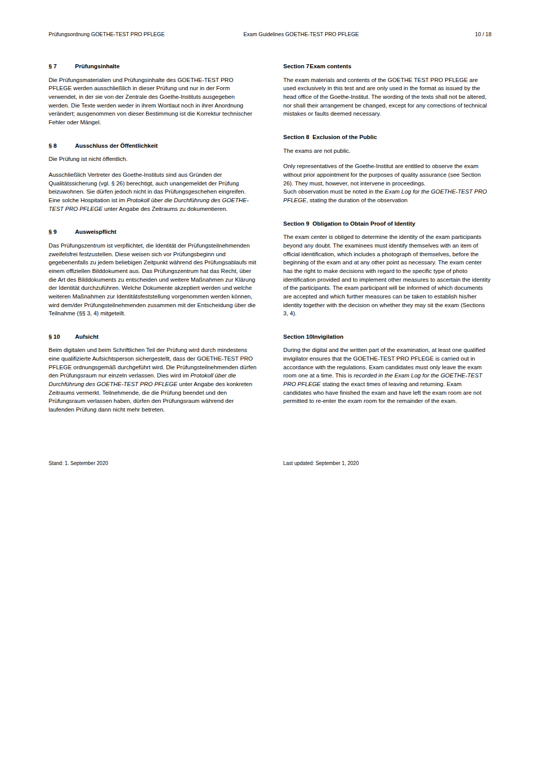Prüfungsordnung GOETHE-TEST PRO PFLEGE
Exam Guidelines GOETHE-TEST PRO PFLEGE
10 / 18
§ 7 Prüfungsinhalte
Die Prüfungsmaterialien und Prüfungsinhalte des GOETHE-TEST PRO PFLEGE werden ausschließlich in dieser Prüfung und nur in der Form verwendet, in der sie von der Zentrale des Goethe-Instituts ausgegeben werden. Die Texte werden weder in ihrem Wortlaut noch in ihrer Anordnung verändert; ausgenommen von dieser Bestimmung ist die Korrektur technischer Fehler oder Mängel.
§ 8 Ausschluss der Öffentlichkeit
Die Prüfung ist nicht öffentlich.
Ausschließlich Vertreter des Goethe-Instituts sind aus Gründen der Qualitätssicherung (vgl. § 26) berechtigt, auch unangemeldet der Prüfung beizuwohnen. Sie dürfen jedoch nicht in das Prüfungsgeschehen eingreifen.
Eine solche Hospitation ist im Protokoll über die Durchführung des GOETHE-TEST PRO PFLEGE unter Angabe des Zeitraums zu dokumentieren.
§ 9 Ausweispflicht
Das Prüfungszentrum ist verpflichtet, die Identität der Prüfungsteilnehmenden zweifelsfrei festzustellen. Diese weisen sich vor Prüfungsbeginn und gegebenenfalls zu jedem beliebigen Zeitpunkt während des Prüfungsablaufs mit einem offiziellen Bilddokument aus. Das Prüfungszentrum hat das Recht, über die Art des Bilddokuments zu entscheiden und weitere Maßnahmen zur Klärung der Identität durchzuführen. Welche Dokumente akzeptiert werden und welche weiteren Maßnahmen zur Identitätsfeststellung vorgenommen werden können, wird dem/der Prüfungsteilnehmenden zusammen mit der Entscheidung über die Teilnahme (§§ 3, 4) mitgeteilt.
§ 10 Aufsicht
Beim digitalen und beim Schriftlichen Teil der Prüfung wird durch mindestens eine qualifizierte Aufsichtsperson sichergestellt, dass der GOETHE-TEST PRO PFLEGE ordnungsgemäß durchgeführt wird. Die Prüfungsteilnehmenden dürfen den Prüfungsraum nur einzeln verlassen. Dies wird im Protokoll über die Durchführung des GOETHE-TEST PRO PFLEGE unter Angabe des konkreten Zeitraums vermerkt. Teilnehmende, die die Prüfung beendet und den Prüfungsraum verlassen haben, dürfen den Prüfungsraum während der laufenden Prüfung dann nicht mehr betreten.
Section 7 Exam contents
The exam materials and contents of the GOETHE TEST PRO PFLEGE are used exclusively in this test and are only used in the format as issued by the head office of the Goethe-Institut. The wording of the texts shall not be altered, nor shall their arrangement be changed, except for any corrections of technical mistakes or faults deemed necessary.
Section 8 Exclusion of the Public
The exams are not public.
Only representatives of the Goethe-Institut are entitled to observe the exam without prior appointment for the purposes of quality assurance (see Section 26). They must, however, not intervene in proceedings.
Such observation must be noted in the Exam Log for the GOETHE-TEST PRO PFLEGE, stating the duration of the observation
Section 9 Obligation to Obtain Proof of Identity
The exam center is obliged to determine the identity of the exam participants beyond any doubt. The examinees must identify themselves with an item of official identification, which includes a photograph of themselves, before the beginning of the exam and at any other point as necessary. The exam center has the right to make decisions with regard to the specific type of photo identification provided and to implement other measures to ascertain the identity of the participants. The exam participant will be informed of which documents are accepted and which further measures can be taken to establish his/her identity together with the decision on whether they may sit the exam (Sections 3, 4).
Section 10 Invigilation
During the digital and the written part of the examination, at least one qualified invigilator ensures that the GOETHE-TEST PRO PFLEGE is carried out in accordance with the regulations. Exam candidates must only leave the exam room one at a time. This is recorded in the Exam Log for the GOETHE-TEST PRO PFLEGE stating the exact times of leaving and returning. Exam candidates who have finished the exam and have left the exam room are not permitted to re-enter the exam room for the remainder of the exam.
Stand: 1. September 2020
Last updated: September 1, 2020